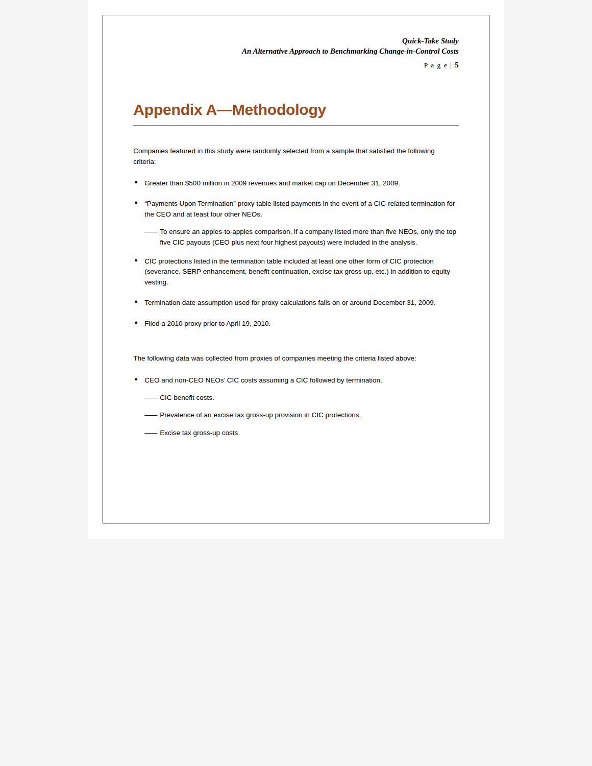Quick-Take Study
An Alternative Approach to Benchmarking Change-in-Control Costs
P a g e | 5
Appendix A—Methodology
Companies featured in this study were randomly selected from a sample that satisfied the following criteria:
Greater than $500 million in 2009 revenues and market cap on December 31, 2009.
“Payments Upon Termination” proxy table listed payments in the event of a CIC-related termination for the CEO and at least four other NEOs.
To ensure an apples-to-apples comparison, if a company listed more than five NEOs, only the top five CIC payouts (CEO plus next four highest payouts) were included in the analysis.
CIC protections listed in the termination table included at least one other form of CIC protection (severance, SERP enhancement, benefit continuation, excise tax gross-up, etc.) in addition to equity vesting.
Termination date assumption used for proxy calculations falls on or around December 31, 2009.
Filed a 2010 proxy prior to April 19, 2010.
The following data was collected from proxies of companies meeting the criteria listed above:
CEO and non-CEO NEOs’ CIC costs assuming a CIC followed by termination.
CIC benefit costs.
Prevalence of an excise tax gross-up provision in CIC protections.
Excise tax gross-up costs.